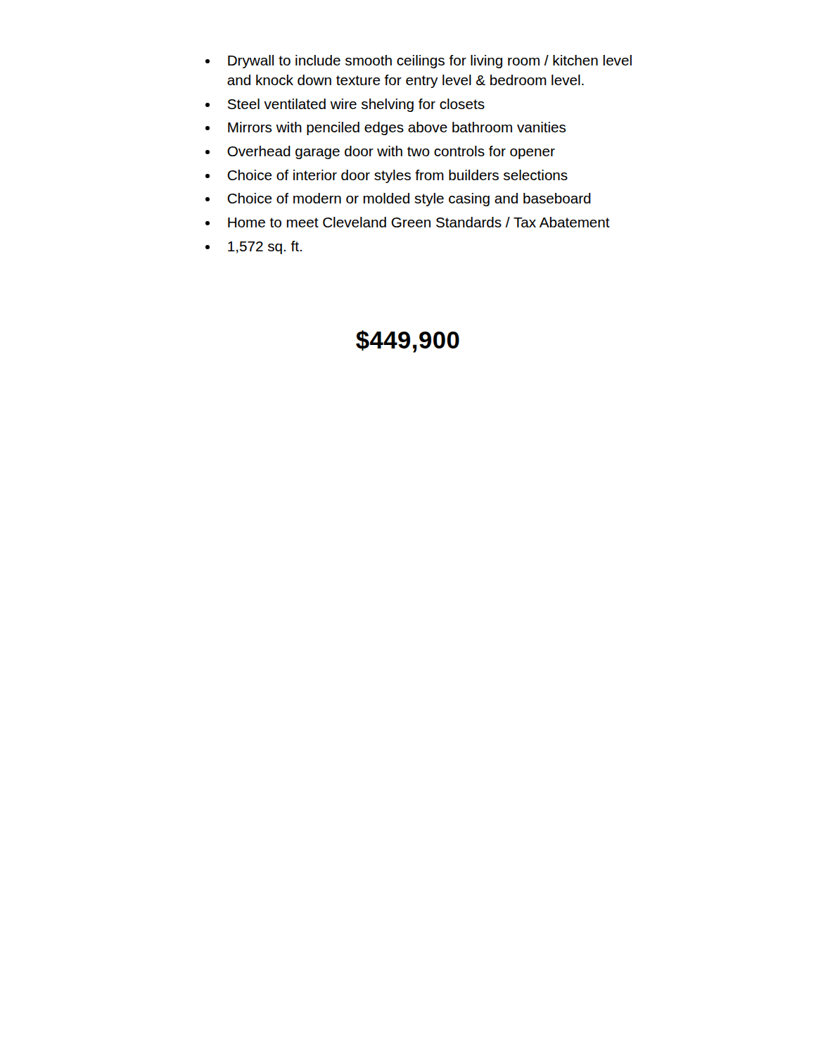Drywall to include smooth ceilings for living room / kitchen level and knock down texture for entry level & bedroom level.
Steel ventilated wire shelving for closets
Mirrors with penciled edges above bathroom vanities
Overhead garage door with two controls for opener
Choice of interior door styles from builders selections
Choice of modern or molded style casing and baseboard
Home to meet Cleveland Green Standards / Tax Abatement
1,572 sq. ft.
$449,900